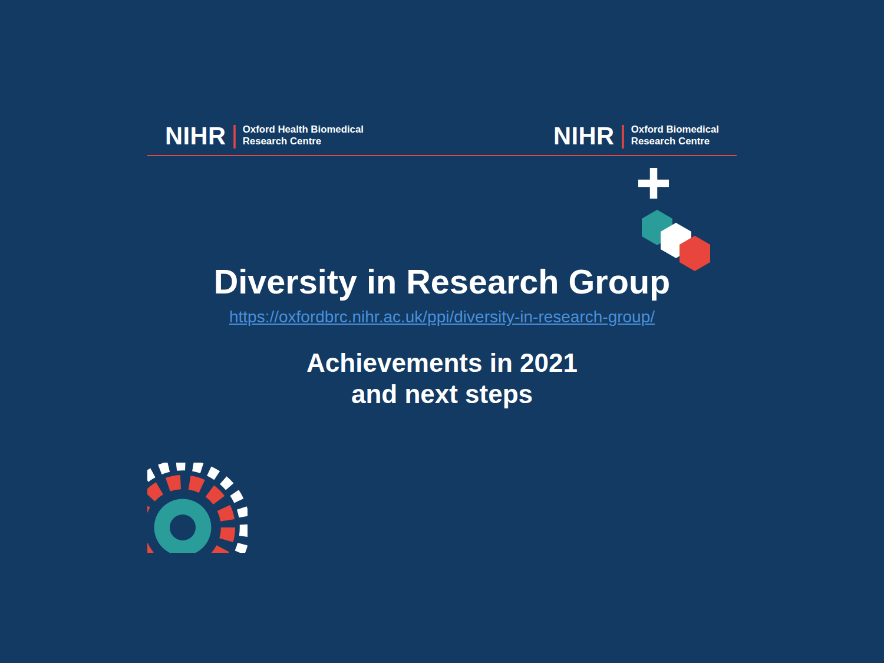NIHR | Oxford Health Biomedical Research Centre
NIHR | Oxford Biomedical Research Centre
Diversity in Research Group
https://oxfordbrc.nihr.ac.uk/ppi/diversity-in-research-group/
Achievements in 2021
and next steps